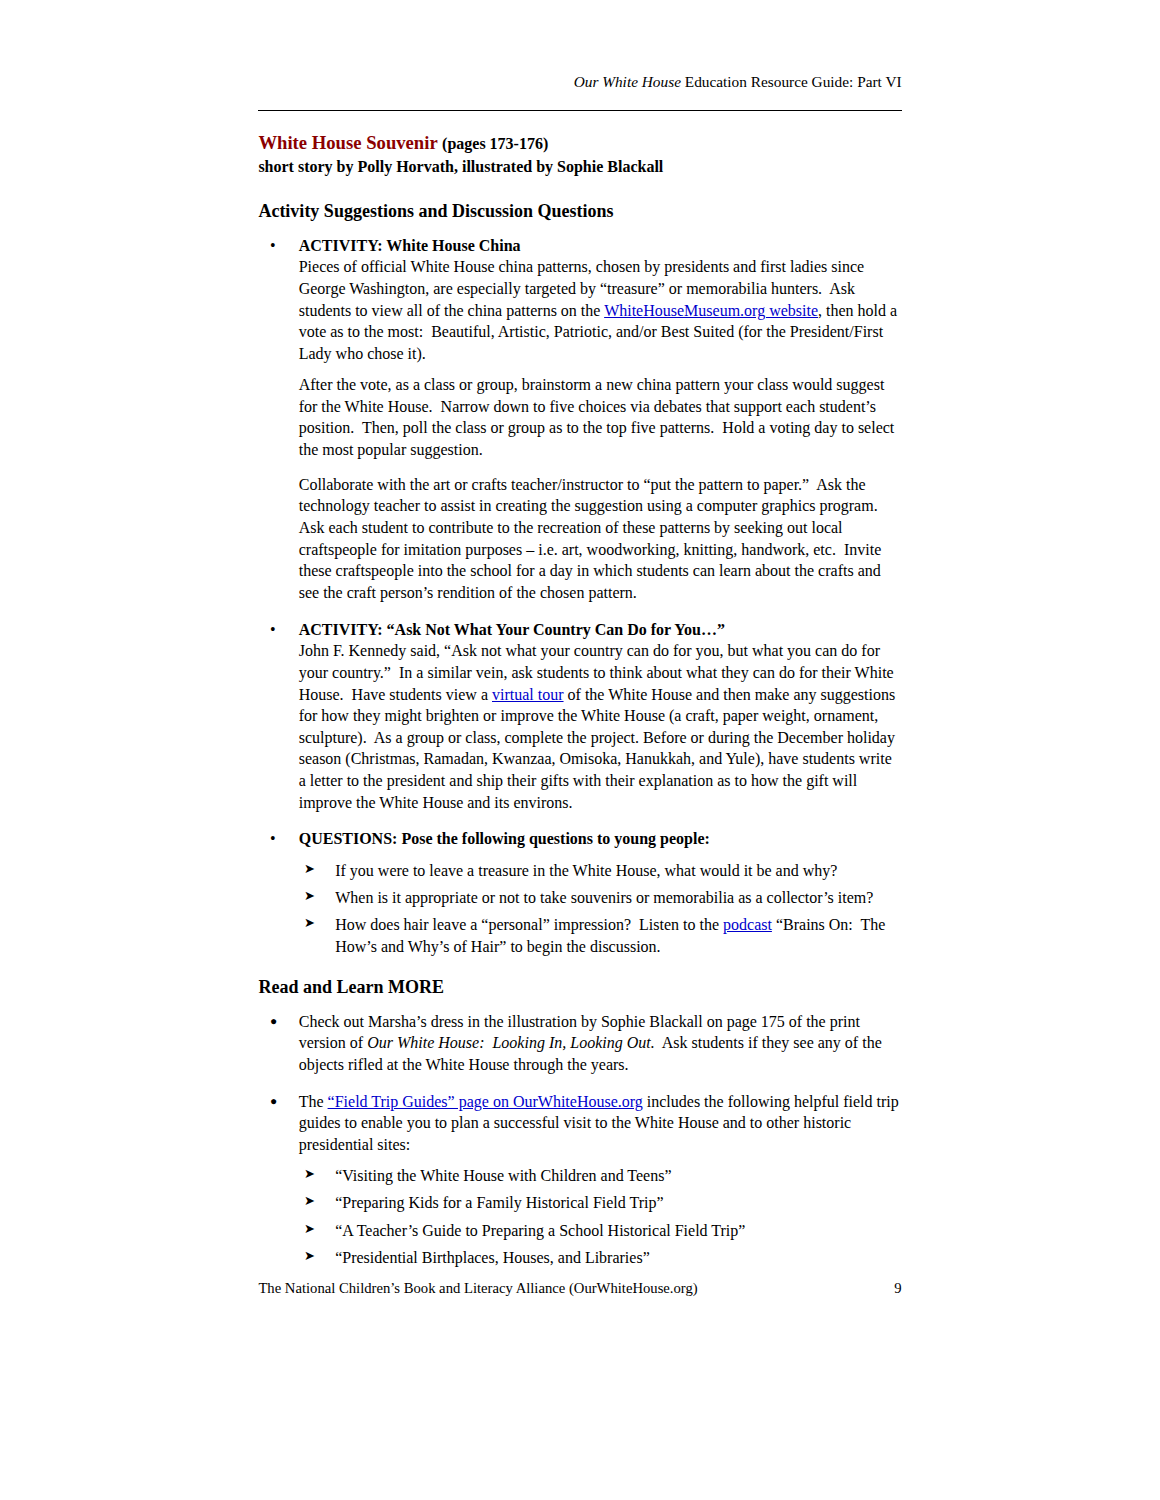Our White House Education Resource Guide: Part VI
White House Souvenir (pages 173-176)
short story by Polly Horvath, illustrated by Sophie Blackall
Activity Suggestions and Discussion Questions
ACTIVITY: White House China
Pieces of official White House china patterns, chosen by presidents and first ladies since George Washington, are especially targeted by “treasure” or memorabilia hunters. Ask students to view all of the china patterns on the WhiteHouseMuseum.org website, then hold a vote as to the most: Beautiful, Artistic, Patriotic, and/or Best Suited (for the President/First Lady who chose it).
After the vote, as a class or group, brainstorm a new china pattern your class would suggest for the White House. Narrow down to five choices via debates that support each student’s position. Then, poll the class or group as to the top five patterns. Hold a voting day to select the most popular suggestion.
Collaborate with the art or crafts teacher/instructor to “put the pattern to paper.” Ask the technology teacher to assist in creating the suggestion using a computer graphics program. Ask each student to contribute to the recreation of these patterns by seeking out local craftspeople for imitation purposes – i.e. art, woodworking, knitting, handwork, etc. Invite these craftspeople into the school for a day in which students can learn about the crafts and see the craft person’s rendition of the chosen pattern.
ACTIVITY: “Ask Not What Your Country Can Do for You…”
John F. Kennedy said, “Ask not what your country can do for you, but what you can do for your country.” In a similar vein, ask students to think about what they can do for their White House. Have students view a virtual tour of the White House and then make any suggestions for how they might brighten or improve the White House (a craft, paper weight, ornament, sculpture). As a group or class, complete the project. Before or during the December holiday season (Christmas, Ramadan, Kwanzaa, Omisoka, Hanukkah, and Yule), have students write a letter to the president and ship their gifts with their explanation as to how the gift will improve the White House and its environs.
QUESTIONS: Pose the following questions to young people:
If you were to leave a treasure in the White House, what would it be and why?
When is it appropriate or not to take souvenirs or memorabilia as a collector’s item?
How does hair leave a “personal” impression? Listen to the podcast “Brains On: The How’s and Why’s of Hair” to begin the discussion.
Read and Learn MORE
Check out Marsha’s dress in the illustration by Sophie Blackall on page 175 of the print version of Our White House: Looking In, Looking Out. Ask students if they see any of the objects rifled at the White House through the years.
The “Field Trip Guides” page on OurWhiteHouse.org includes the following helpful field trip guides to enable you to plan a successful visit to the White House and to other historic presidential sites:
“Visiting the White House with Children and Teens”
“Preparing Kids for a Family Historical Field Trip”
“A Teacher’s Guide to Preparing a School Historical Field Trip”
“Presidential Birthplaces, Houses, and Libraries”
The National Children’s Book and Literacy Alliance (OurWhiteHouse.org)
9